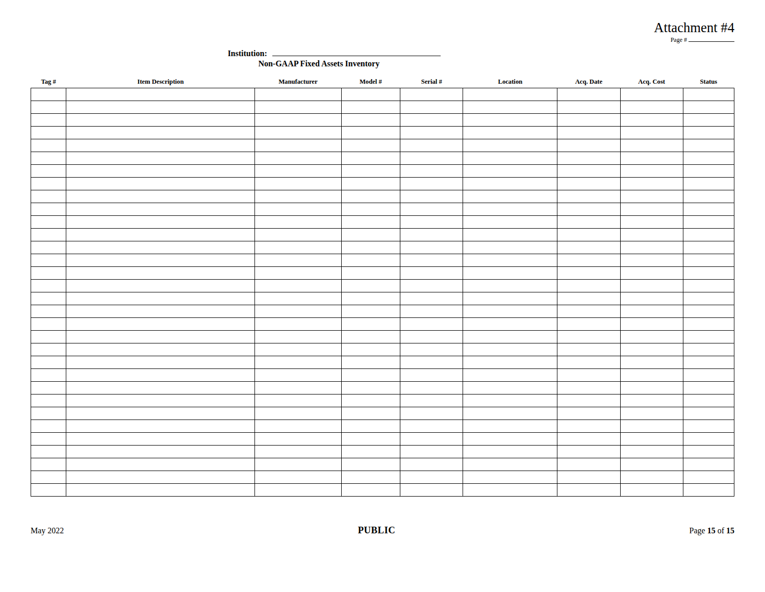Attachment #4
Page #
Institution:
Non-GAAP Fixed Assets Inventory
| Tag # | Item Description | Manufacturer | Model # | Serial # | Location | Acq. Date | Acq. Cost | Status |
| --- | --- | --- | --- | --- | --- | --- | --- | --- |
May 2022
PUBLIC
Page 15 of 15